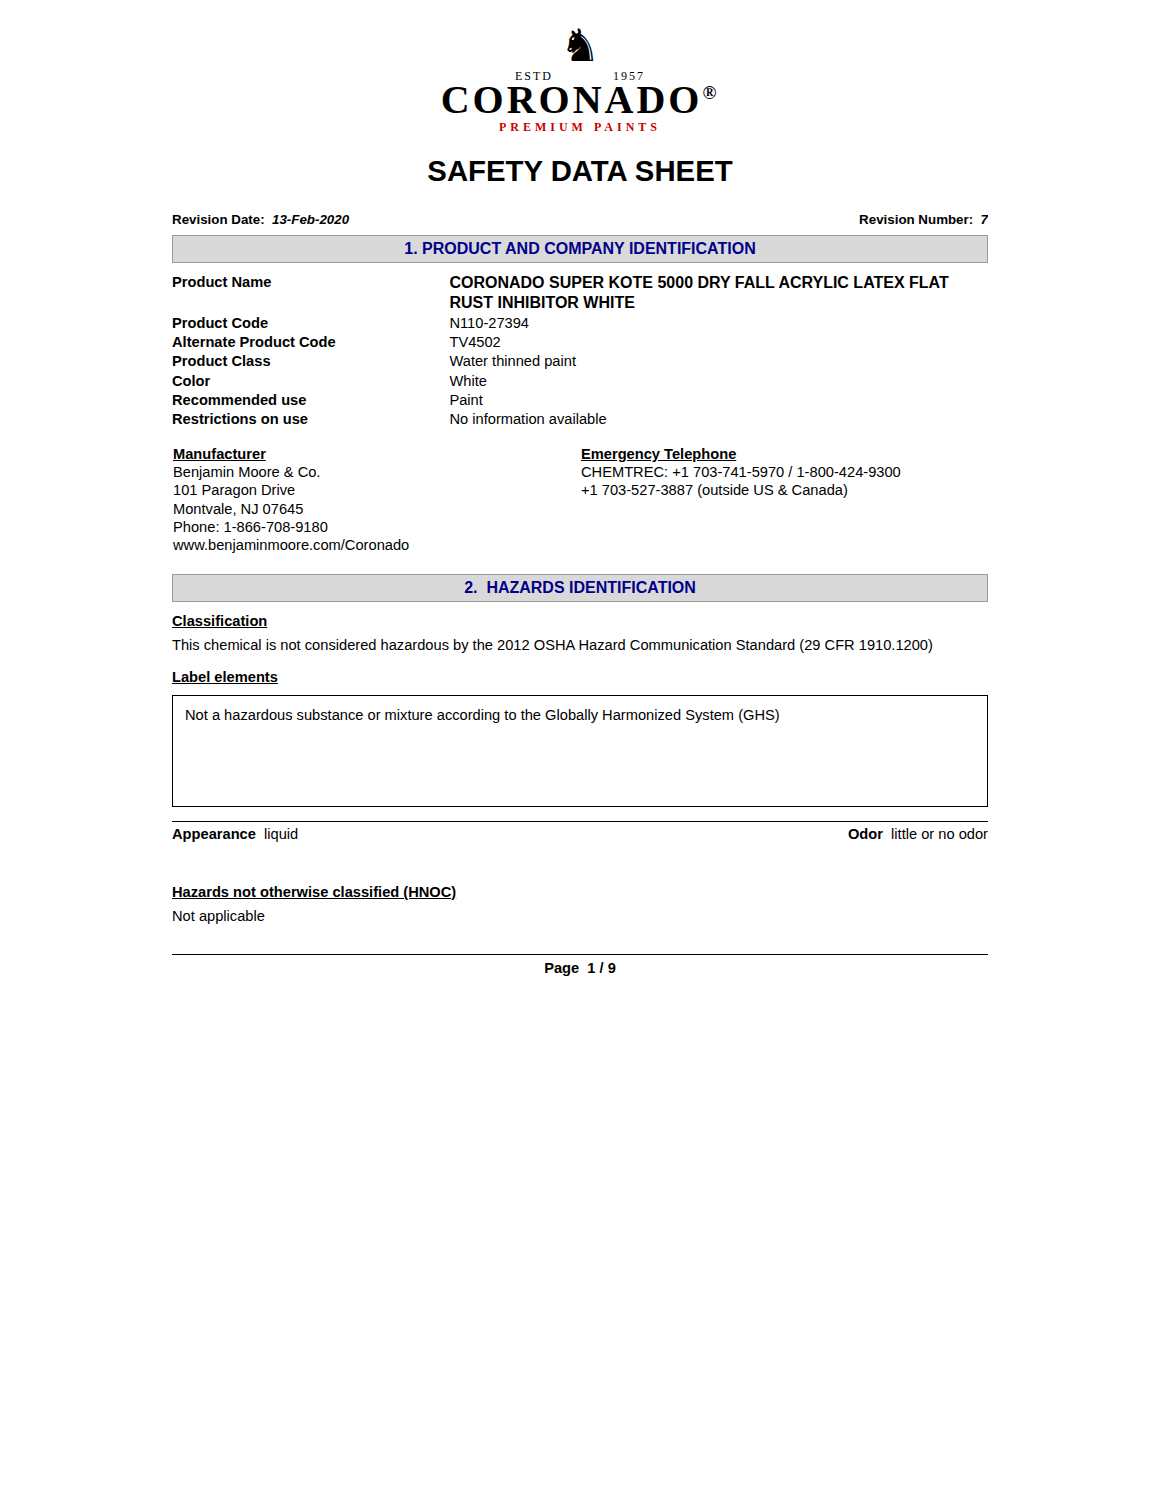♞
ESTD 1957
CORONADO®
PREMIUM PAINTS
SAFETY DATA SHEET
Revision Date: 13-Feb-2020 Revision Number: 7
1. PRODUCT AND COMPANY IDENTIFICATION
| Product Name | CORONADO SUPER KOTE 5000 DRY FALL ACRYLIC LATEX FLAT RUST INHIBITOR WHITE |
| Product Code | N110-27394 |
| Alternate Product Code | TV4502 |
| Product Class | Water thinned paint |
| Color | White |
| Recommended use | Paint |
| Restrictions on use | No information available |
| Manufacturer Benjamin Moore & Co. 101 Paragon Drive Montvale, NJ 07645 Phone: 1-866-708-9180 www.benjaminmoore.com/Coronado | Emergency Telephone CHEMTREC: +1 703-741-5970 / 1-800-424-9300 +1 703-527-3887 (outside US & Canada) |
2. HAZARDS IDENTIFICATION
Classification
This chemical is not considered hazardous by the 2012 OSHA Hazard Communication Standard (29 CFR 1910.1200)
Label elements
Not a hazardous substance or mixture according to the Globally Harmonized System (GHS)
Appearance liquid Odor little or no odor
Hazards not otherwise classified (HNOC)
Not applicable
Page 1 / 9